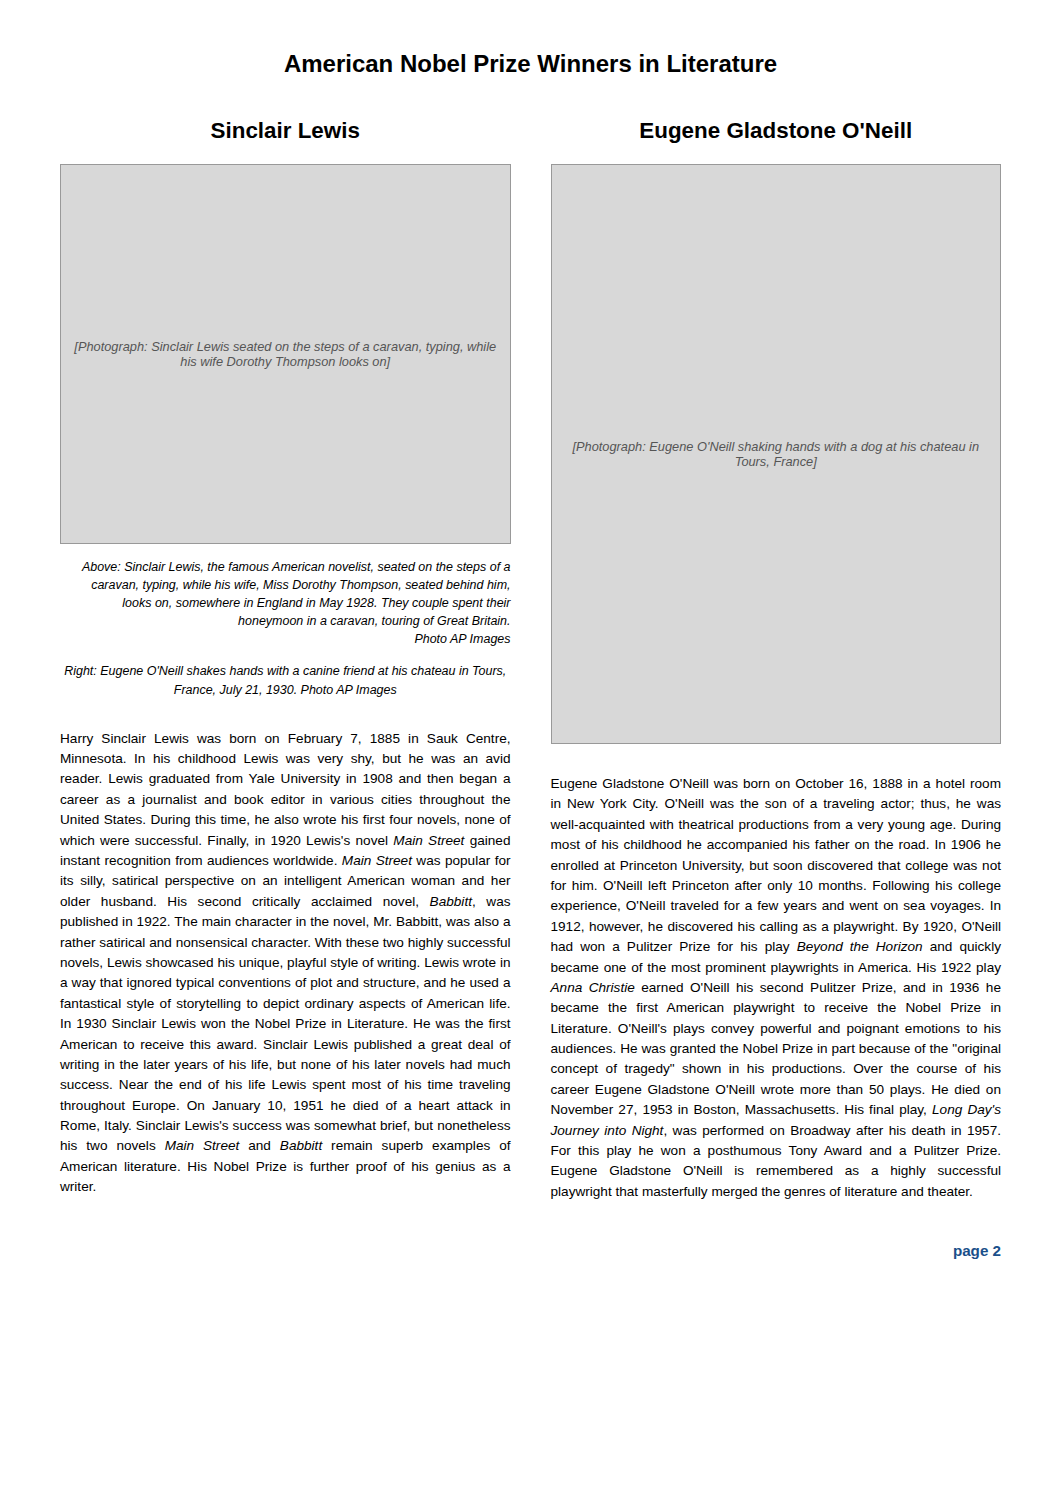American Nobel Prize Winners in Literature
Sinclair Lewis
[Photograph: Sinclair Lewis seated on the steps of a caravan, typing, while his wife Dorothy Thompson looks on]
Above: Sinclair Lewis, the famous American novelist, seated on the steps of a caravan, typing, while his wife, Miss Dorothy Thompson, seated behind him, looks on, somewhere in England in May 1928. They couple spent their honeymoon in a caravan, touring of Great Britain.
Photo AP Images
Right: Eugene O'Neill shakes hands with a canine friend at his chateau in Tours, France, July 21, 1930. Photo AP Images
Harry Sinclair Lewis was born on February 7, 1885 in Sauk Centre, Minnesota. In his childhood Lewis was very shy, but he was an avid reader. Lewis graduated from Yale University in 1908 and then began a career as a journalist and book editor in various cities throughout the United States. During this time, he also wrote his first four novels, none of which were successful. Finally, in 1920 Lewis's novel Main Street gained instant recognition from audiences worldwide. Main Street was popular for its silly, satirical perspective on an intelligent American woman and her older husband. His second critically acclaimed novel, Babbitt, was published in 1922. The main character in the novel, Mr. Babbitt, was also a rather satirical and nonsensical character. With these two highly successful novels, Lewis showcased his unique, playful style of writing. Lewis wrote in a way that ignored typical conventions of plot and structure, and he used a fantastical style of storytelling to depict ordinary aspects of American life. In 1930 Sinclair Lewis won the Nobel Prize in Literature. He was the first American to receive this award. Sinclair Lewis published a great deal of writing in the later years of his life, but none of his later novels had much success. Near the end of his life Lewis spent most of his time traveling throughout Europe. On January 10, 1951 he died of a heart attack in Rome, Italy. Sinclair Lewis's success was somewhat brief, but nonetheless his two novels Main Street and Babbitt remain superb examples of American literature. His Nobel Prize is further proof of his genius as a writer.
Eugene Gladstone O'Neill
[Photograph: Eugene O'Neill shaking hands with a dog at his chateau in Tours, France]
Eugene Gladstone O'Neill was born on October 16, 1888 in a hotel room in New York City. O'Neill was the son of a traveling actor; thus, he was well-acquainted with theatrical productions from a very young age. During most of his childhood he accompanied his father on the road. In 1906 he enrolled at Princeton University, but soon discovered that college was not for him. O'Neill left Princeton after only 10 months. Following his college experience, O'Neill traveled for a few years and went on sea voyages. In 1912, however, he discovered his calling as a playwright. By 1920, O'Neill had won a Pulitzer Prize for his play Beyond the Horizon and quickly became one of the most prominent playwrights in America. His 1922 play Anna Christie earned O'Neill his second Pulitzer Prize, and in 1936 he became the first American playwright to receive the Nobel Prize in Literature. O'Neill's plays convey powerful and poignant emotions to his audiences. He was granted the Nobel Prize in part because of the "original concept of tragedy" shown in his productions. Over the course of his career Eugene Gladstone O'Neill wrote more than 50 plays. He died on November 27, 1953 in Boston, Massachusetts. His final play, Long Day's Journey into Night, was performed on Broadway after his death in 1957. For this play he won a posthumous Tony Award and a Pulitzer Prize. Eugene Gladstone O'Neill is remembered as a highly successful playwright that masterfully merged the genres of literature and theater.
page 2